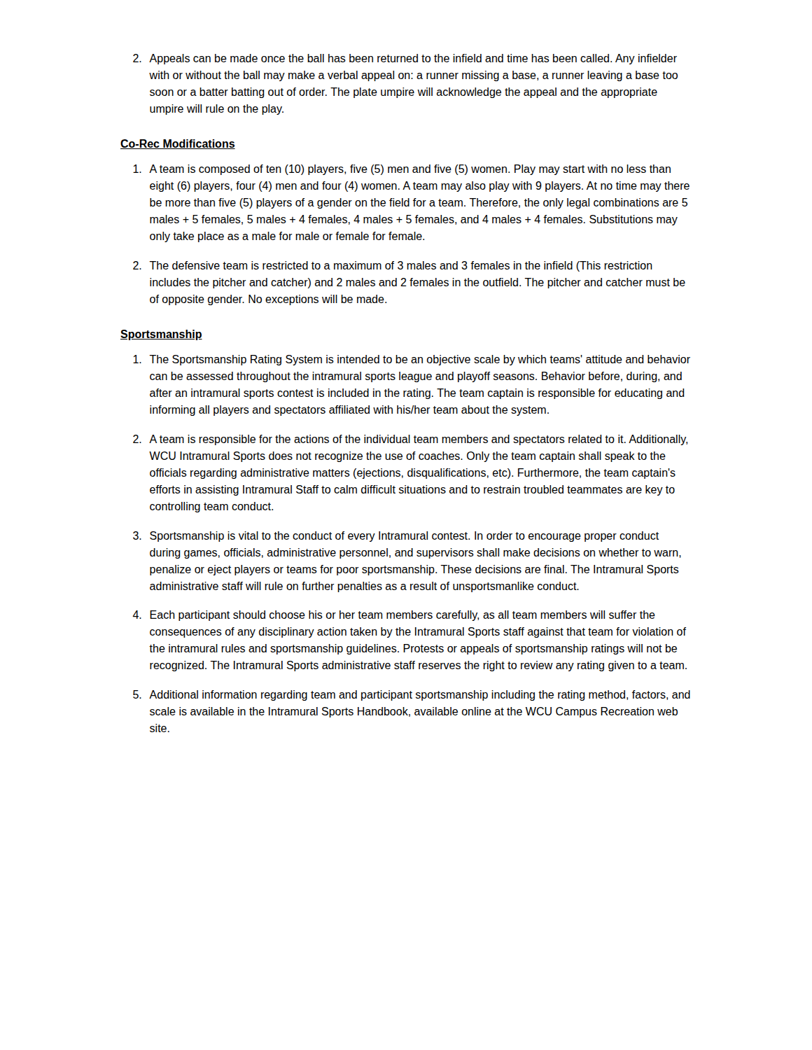Appeals can be made once the ball has been returned to the infield and time has been called. Any infielder with or without the ball may make a verbal appeal on: a runner missing a base, a runner leaving a base too soon or a batter batting out of order. The plate umpire will acknowledge the appeal and the appropriate umpire will rule on the play.
Co-Rec Modifications
A team is composed of ten (10) players, five (5) men and five (5) women. Play may start with no less than eight (6) players, four (4) men and four (4) women. A team may also play with 9 players. At no time may there be more than five (5) players of a gender on the field for a team. Therefore, the only legal combinations are 5 males + 5 females, 5 males + 4 females, 4 males + 5 females, and 4 males + 4 females. Substitutions may only take place as a male for male or female for female.
The defensive team is restricted to a maximum of 3 males and 3 females in the infield (This restriction includes the pitcher and catcher) and 2 males and 2 females in the outfield. The pitcher and catcher must be of opposite gender. No exceptions will be made.
Sportsmanship
The Sportsmanship Rating System is intended to be an objective scale by which teams' attitude and behavior can be assessed throughout the intramural sports league and playoff seasons. Behavior before, during, and after an intramural sports contest is included in the rating. The team captain is responsible for educating and informing all players and spectators affiliated with his/her team about the system.
A team is responsible for the actions of the individual team members and spectators related to it. Additionally, WCU Intramural Sports does not recognize the use of coaches. Only the team captain shall speak to the officials regarding administrative matters (ejections, disqualifications, etc). Furthermore, the team captain's efforts in assisting Intramural Staff to calm difficult situations and to restrain troubled teammates are key to controlling team conduct.
Sportsmanship is vital to the conduct of every Intramural contest. In order to encourage proper conduct during games, officials, administrative personnel, and supervisors shall make decisions on whether to warn, penalize or eject players or teams for poor sportsmanship. These decisions are final. The Intramural Sports administrative staff will rule on further penalties as a result of unsportsmanlike conduct.
Each participant should choose his or her team members carefully, as all team members will suffer the consequences of any disciplinary action taken by the Intramural Sports staff against that team for violation of the intramural rules and sportsmanship guidelines. Protests or appeals of sportsmanship ratings will not be recognized. The Intramural Sports administrative staff reserves the right to review any rating given to a team.
Additional information regarding team and participant sportsmanship including the rating method, factors, and scale is available in the Intramural Sports Handbook, available online at the WCU Campus Recreation web site.